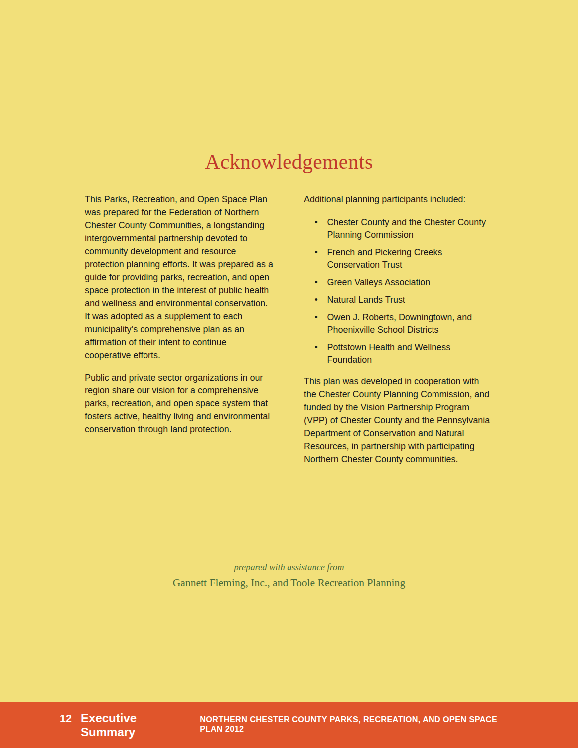Acknowledgements
This Parks, Recreation, and Open Space Plan was prepared for the Federation of Northern Chester County Communities, a longstanding intergovernmental partnership devoted to community development and resource protection planning efforts. It was prepared as a guide for providing parks, recreation, and open space protection in the interest of public health and wellness and environmental conservation. It was adopted as a supplement to each municipality’s comprehensive plan as an affirmation of their intent to continue cooperative efforts.
Public and private sector organizations in our region share our vision for a comprehensive parks, recreation, and open space system that fosters active, healthy living and environmental conservation through land protection.
Additional planning participants included:
Chester County and the Chester County Planning Commission
French and Pickering Creeks Conservation Trust
Green Valleys Association
Natural Lands Trust
Owen J. Roberts, Downingtown, and Phoenixville School Districts
Pottstown Health and Wellness Foundation
This plan was developed in cooperation with the Chester County Planning Commission, and funded by the Vision Partnership Program (VPP) of Chester County and the Pennsylvania Department of Conservation and Natural Resources, in partnership with participating Northern Chester County communities.
prepared with assistance from Gannett Fleming, Inc., and Toole Recreation Planning
12 Executive Summary NORTHERN CHESTER COUNTY PARKS, RECREATION, AND OPEN SPACE PLAN 2012